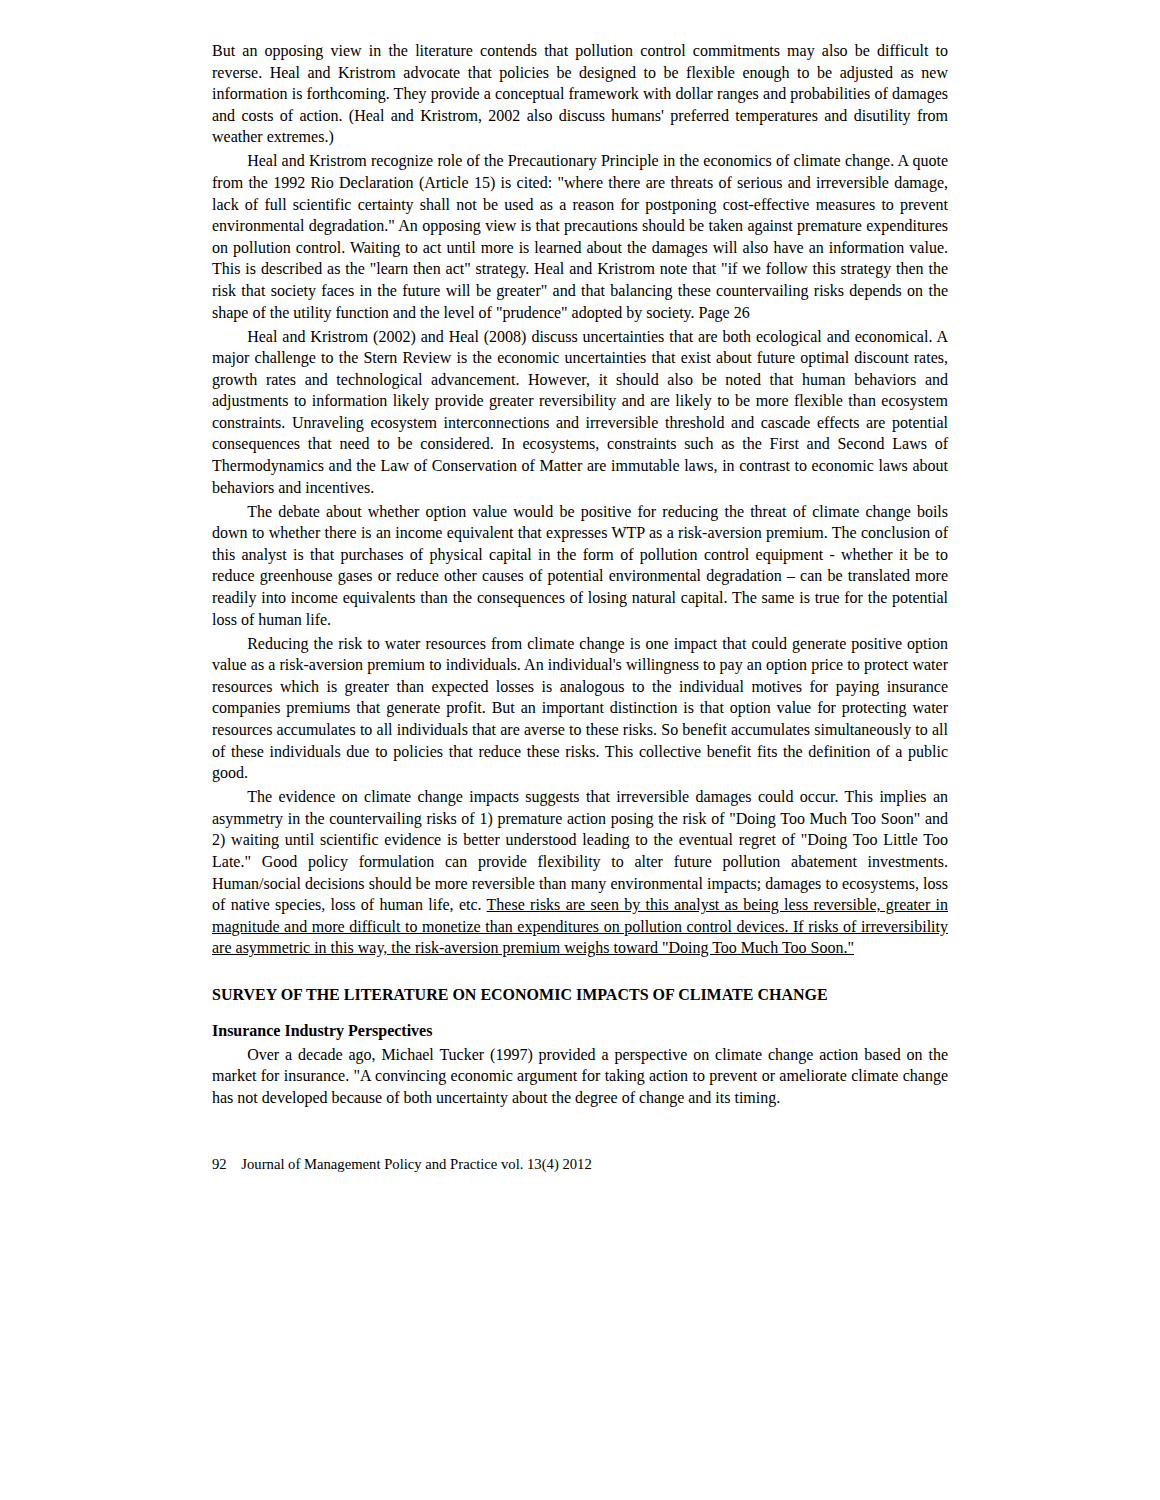But an opposing view in the literature contends that pollution control commitments may also be difficult to reverse. Heal and Kristrom advocate that policies be designed to be flexible enough to be adjusted as new information is forthcoming. They provide a conceptual framework with dollar ranges and probabilities of damages and costs of action. (Heal and Kristrom, 2002 also discuss humans' preferred temperatures and disutility from weather extremes.)
Heal and Kristrom recognize role of the Precautionary Principle in the economics of climate change. A quote from the 1992 Rio Declaration (Article 15) is cited: "where there are threats of serious and irreversible damage, lack of full scientific certainty shall not be used as a reason for postponing cost-effective measures to prevent environmental degradation." An opposing view is that precautions should be taken against premature expenditures on pollution control. Waiting to act until more is learned about the damages will also have an information value. This is described as the "learn then act" strategy. Heal and Kristrom note that "if we follow this strategy then the risk that society faces in the future will be greater" and that balancing these countervailing risks depends on the shape of the utility function and the level of "prudence" adopted by society. Page 26
Heal and Kristrom (2002) and Heal (2008) discuss uncertainties that are both ecological and economical. A major challenge to the Stern Review is the economic uncertainties that exist about future optimal discount rates, growth rates and technological advancement. However, it should also be noted that human behaviors and adjustments to information likely provide greater reversibility and are likely to be more flexible than ecosystem constraints. Unraveling ecosystem interconnections and irreversible threshold and cascade effects are potential consequences that need to be considered. In ecosystems, constraints such as the First and Second Laws of Thermodynamics and the Law of Conservation of Matter are immutable laws, in contrast to economic laws about behaviors and incentives.
The debate about whether option value would be positive for reducing the threat of climate change boils down to whether there is an income equivalent that expresses WTP as a risk-aversion premium. The conclusion of this analyst is that purchases of physical capital in the form of pollution control equipment - whether it be to reduce greenhouse gases or reduce other causes of potential environmental degradation – can be translated more readily into income equivalents than the consequences of losing natural capital. The same is true for the potential loss of human life.
Reducing the risk to water resources from climate change is one impact that could generate positive option value as a risk-aversion premium to individuals. An individual's willingness to pay an option price to protect water resources which is greater than expected losses is analogous to the individual motives for paying insurance companies premiums that generate profit. But an important distinction is that option value for protecting water resources accumulates to all individuals that are averse to these risks. So benefit accumulates simultaneously to all of these individuals due to policies that reduce these risks. This collective benefit fits the definition of a public good.
The evidence on climate change impacts suggests that irreversible damages could occur. This implies an asymmetry in the countervailing risks of 1) premature action posing the risk of "Doing Too Much Too Soon" and 2) waiting until scientific evidence is better understood leading to the eventual regret of "Doing Too Little Too Late." Good policy formulation can provide flexibility to alter future pollution abatement investments. Human/social decisions should be more reversible than many environmental impacts; damages to ecosystems, loss of native species, loss of human life, etc. These risks are seen by this analyst as being less reversible, greater in magnitude and more difficult to monetize than expenditures on pollution control devices. If risks of irreversibility are asymmetric in this way, the risk-aversion premium weighs toward "Doing Too Much Too Soon."
Survey of the Literature on Economic Impacts of Climate Change
Insurance Industry Perspectives
Over a decade ago, Michael Tucker (1997) provided a perspective on climate change action based on the market for insurance. "A convincing economic argument for taking action to prevent or ameliorate climate change has not developed because of both uncertainty about the degree of change and its timing.
92 Journal of Management Policy and Practice vol. 13(4) 2012